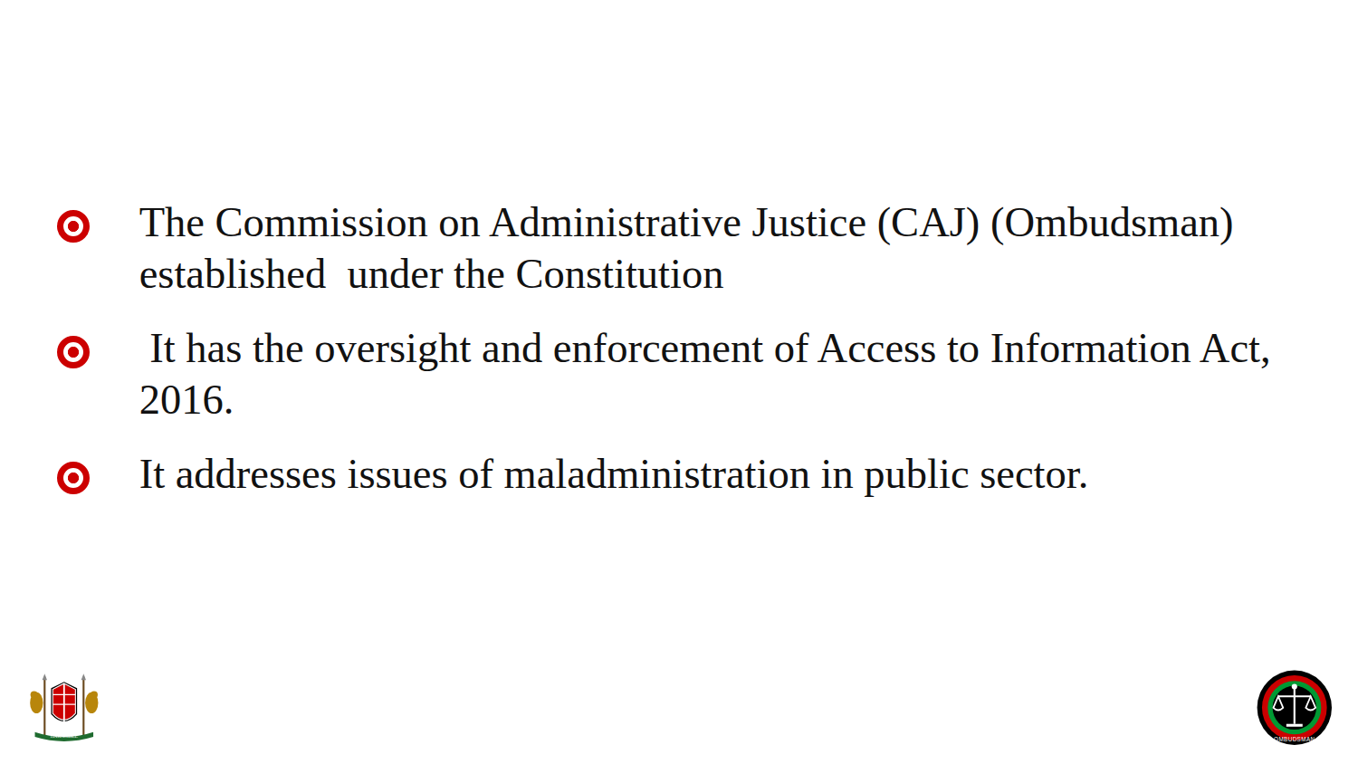The Commission on Administrative Justice (CAJ) (Ombudsman) established under the Constitution
It has the oversight and enforcement of Access to Information Act, 2016.
It addresses issues of maladministration in public sector.
Coat of arms of Kenya HARAMBEE
Ombudsman emblem OMBUDSMAN